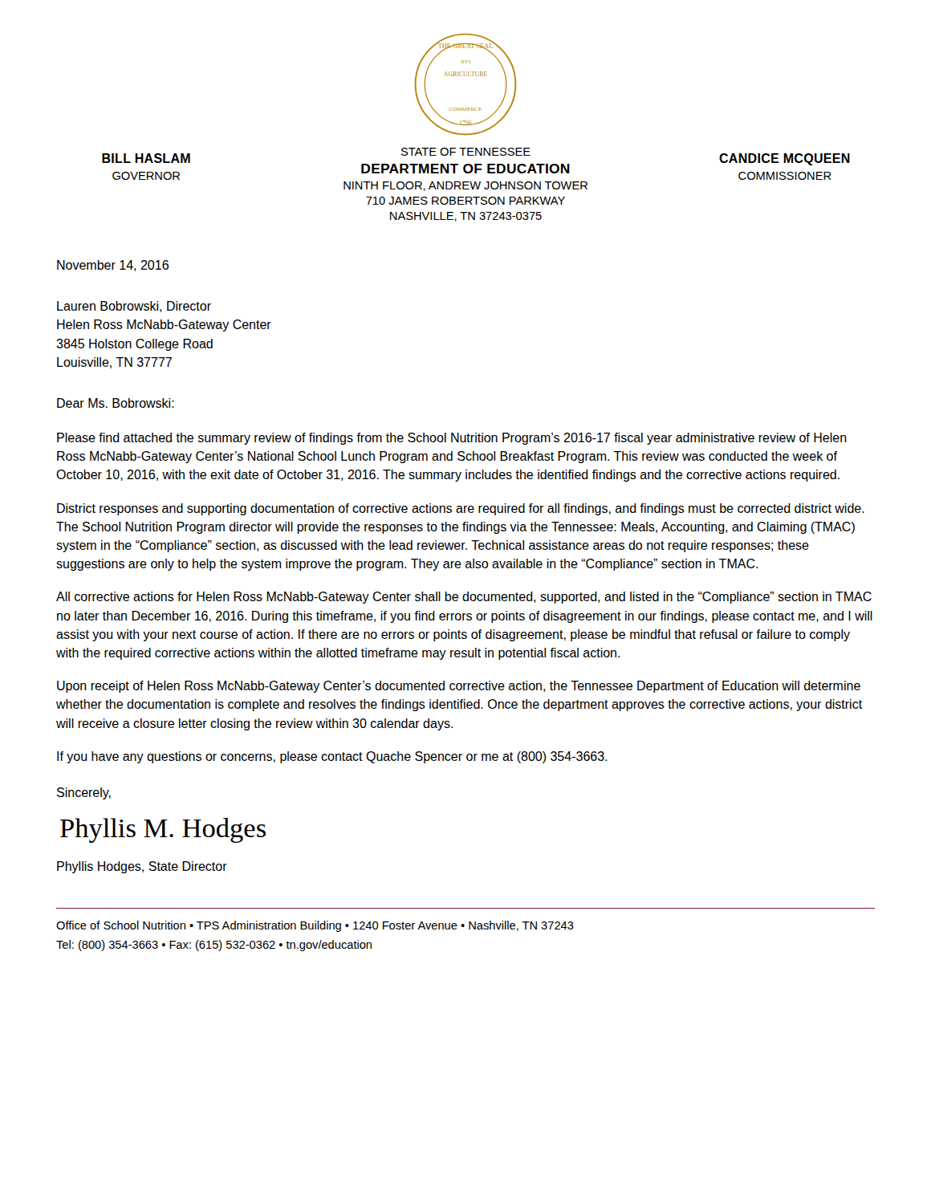BILL HASLAM
GOVERNOR
STATE OF TENNESSEE
DEPARTMENT OF EDUCATION
NINTH FLOOR, ANDREW JOHNSON TOWER
710 JAMES ROBERTSON PARKWAY
NASHVILLE, TN 37243-0375
CANDICE MCQUEEN
COMMISSIONER
November 14, 2016
Lauren Bobrowski, Director
Helen Ross McNabb-Gateway Center
3845 Holston College Road
Louisville, TN 37777
Dear Ms. Bobrowski:
Please find attached the summary review of findings from the School Nutrition Program’s 2016-17 fiscal year administrative review of Helen Ross McNabb-Gateway Center’s National School Lunch Program and School Breakfast Program. This review was conducted the week of October 10, 2016, with the exit date of October 31, 2016. The summary includes the identified findings and the corrective actions required.
District responses and supporting documentation of corrective actions are required for all findings, and findings must be corrected district wide. The School Nutrition Program director will provide the responses to the findings via the Tennessee: Meals, Accounting, and Claiming (TMAC) system in the “Compliance” section, as discussed with the lead reviewer. Technical assistance areas do not require responses; these suggestions are only to help the system improve the program. They are also available in the “Compliance” section in TMAC.
All corrective actions for Helen Ross McNabb-Gateway Center shall be documented, supported, and listed in the “Compliance” section in TMAC no later than December 16, 2016. During this timeframe, if you find errors or points of disagreement in our findings, please contact me, and I will assist you with your next course of action. If there are no errors or points of disagreement, please be mindful that refusal or failure to comply with the required corrective actions within the allotted timeframe may result in potential fiscal action.
Upon receipt of Helen Ross McNabb-Gateway Center’s documented corrective action, the Tennessee Department of Education will determine whether the documentation is complete and resolves the findings identified. Once the department approves the corrective actions, your district will receive a closure letter closing the review within 30 calendar days.
If you have any questions or concerns, please contact Quache Spencer or me at (800) 354-3663.
Sincerely,
Phyllis Hodges, State Director
Office of School Nutrition • TPS Administration Building • 1240 Foster Avenue • Nashville, TN 37243
Tel: (800) 354-3663 • Fax: (615) 532-0362 • tn.gov/education